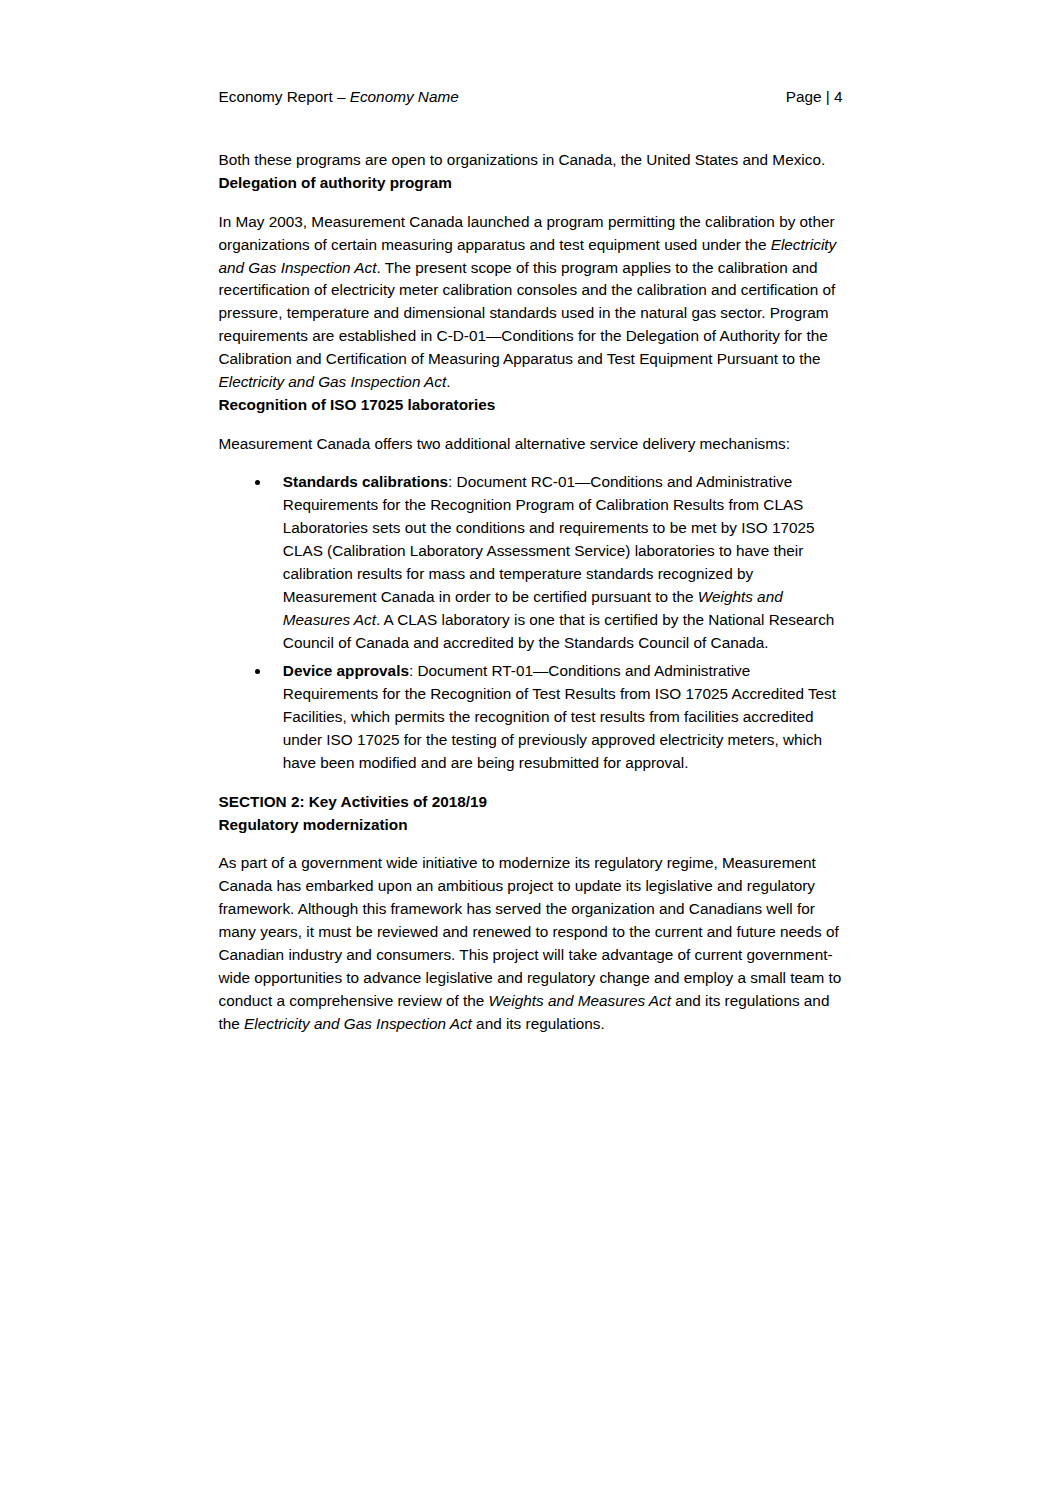Economy Report – Economy Name Page | 4
Both these programs are open to organizations in Canada, the United States and Mexico.
Delegation of authority program
In May 2003, Measurement Canada launched a program permitting the calibration by other organizations of certain measuring apparatus and test equipment used under the Electricity and Gas Inspection Act. The present scope of this program applies to the calibration and recertification of electricity meter calibration consoles and the calibration and certification of pressure, temperature and dimensional standards used in the natural gas sector. Program requirements are established in C-D-01—Conditions for the Delegation of Authority for the Calibration and Certification of Measuring Apparatus and Test Equipment Pursuant to the Electricity and Gas Inspection Act.
Recognition of ISO 17025 laboratories
Measurement Canada offers two additional alternative service delivery mechanisms:
Standards calibrations: Document RC-01—Conditions and Administrative Requirements for the Recognition Program of Calibration Results from CLAS Laboratories sets out the conditions and requirements to be met by ISO 17025 CLAS (Calibration Laboratory Assessment Service) laboratories to have their calibration results for mass and temperature standards recognized by Measurement Canada in order to be certified pursuant to the Weights and Measures Act. A CLAS laboratory is one that is certified by the National Research Council of Canada and accredited by the Standards Council of Canada.
Device approvals: Document RT-01—Conditions and Administrative Requirements for the Recognition of Test Results from ISO 17025 Accredited Test Facilities, which permits the recognition of test results from facilities accredited under ISO 17025 for the testing of previously approved electricity meters, which have been modified and are being resubmitted for approval.
SECTION 2: Key Activities of 2018/19
Regulatory modernization
As part of a government wide initiative to modernize its regulatory regime, Measurement Canada has embarked upon an ambitious project to update its legislative and regulatory framework. Although this framework has served the organization and Canadians well for many years, it must be reviewed and renewed to respond to the current and future needs of Canadian industry and consumers. This project will take advantage of current government-wide opportunities to advance legislative and regulatory change and employ a small team to conduct a comprehensive review of the Weights and Measures Act and its regulations and the Electricity and Gas Inspection Act and its regulations.